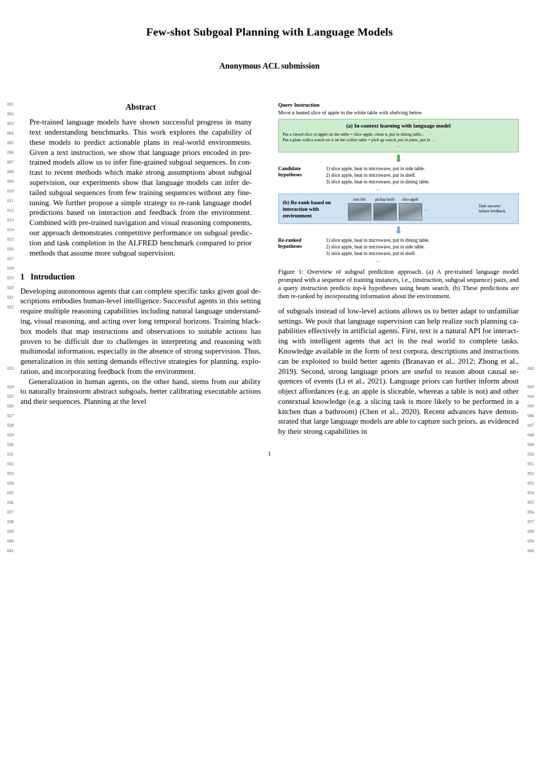Few-shot Subgoal Planning with Language Models
Anonymous ACL submission
Abstract
001 002 003 004 005 006 007 008 009 010 011 012 013 014 015 016 017 018 019 020 021 022
Pre-trained language models have shown successful progress in many text understanding benchmarks. This work explores the capability of these models to predict actionable plans in real-world environments. Given a text instruction, we show that language priors encoded in pre-trained models allow us to infer fine-grained subgoal sequences. In contrast to recent methods which make strong assumptions about subgoal supervision, our experiments show that language models can infer detailed subgoal sequences from few training sequences without any fine-tuning. We further propose a simple strategy to re-rank language model predictions based on interaction and feedback from the environment. Combined with pre-trained navigation and visual reasoning components, our approach demonstrates competitive performance on subgoal prediction and task completion in the ALFRED benchmark compared to prior methods that assume more subgoal supervision.
1 Introduction
023 024 025 026 027 028 029 030 031 032 033 034 035 036 037 038 039 040 041
Developing autonomous agents that can complete specific tasks given goal descriptions embodies human-level intelligence. Successful agents in this setting require multiple reasoning capabilities including natural language understanding, visual reasoning, and acting over long temporal horizons. Training black-box models that map instructions and observations to suitable actions has proven to be difficult due to challenges in interpreting and reasoning with multimodal information, especially in the absence of strong supervision. Thus, generalization in this setting demands effective strategies for planning, exploration, and incorporating feedback from the environment.
Generalization in human agents, on the other hand, stems from our ability to naturally brainstorm abstract subgoals, better calibrating executable actions and their sequences. Planning at the level
Query Instruction
Move a heated slice of apple to the white table with shelving below
(a) In-context learning with language model
Put a rinsed slice of apple on the table = slice apple, clean it, put in dining table.;
Put a plate with a watch on it on the coffee table = pick up watch, put in plate, put in …
…
⬇
Candidate
hypotheses
1) slice apple, heat in microwave, put in side table.
2) slice apple, heat in microwave, put in shelf.
3) slice apple, heat in microwave, put in dining table.
…
(b) Re-rank based on interaction with environment
turn left
pickup knife
slice apple
…
Task success/
failure feedback
⬇
Re-ranked
hypotheses
1) slice apple, heat in microwave, put in dining table.
2) slice apple, heat in microwave, put in side table.
3) slice apple, heat in microwave, put in shelf.
…
Figure 1: Overview of subgoal prediction approach. (a) A pre-trained language model prompted with a sequence of training instances, i.e., (instruction, subgoal sequence) pairs, and a query instruction predicts top-k hypotheses using beam search. (b) These predictions are then re-ranked by incorporating information about the environment.
042 043 044 045 046 047 048 049 050 051 052 053 054 055 056 057 058 059 060
of subgoals instead of low-level actions allows us to better adapt to unfamiliar settings. We posit that language supervision can help realize such planning capabilities effectively in artificial agents. First, text is a natural API for interacting with intelligent agents that act in the real world to complete tasks. Knowledge available in the form of text corpora, descriptions and instructions can be exploited to build better agents (Branavan et al., 2012; Zhong et al., 2019). Second, strong language priors are useful to reason about causal sequences of events (Li et al., 2021). Language priors can further inform about object affordances (e.g. an apple is sliceable, whereas a table is not) and other contextual knowledge (e.g. a slicing task is more likely to be performed in a kitchen than a bathroom) (Chen et al., 2020). Recent advances have demonstrated that large language models are able to capture such priors, as evidenced by their strong capabilities in
1